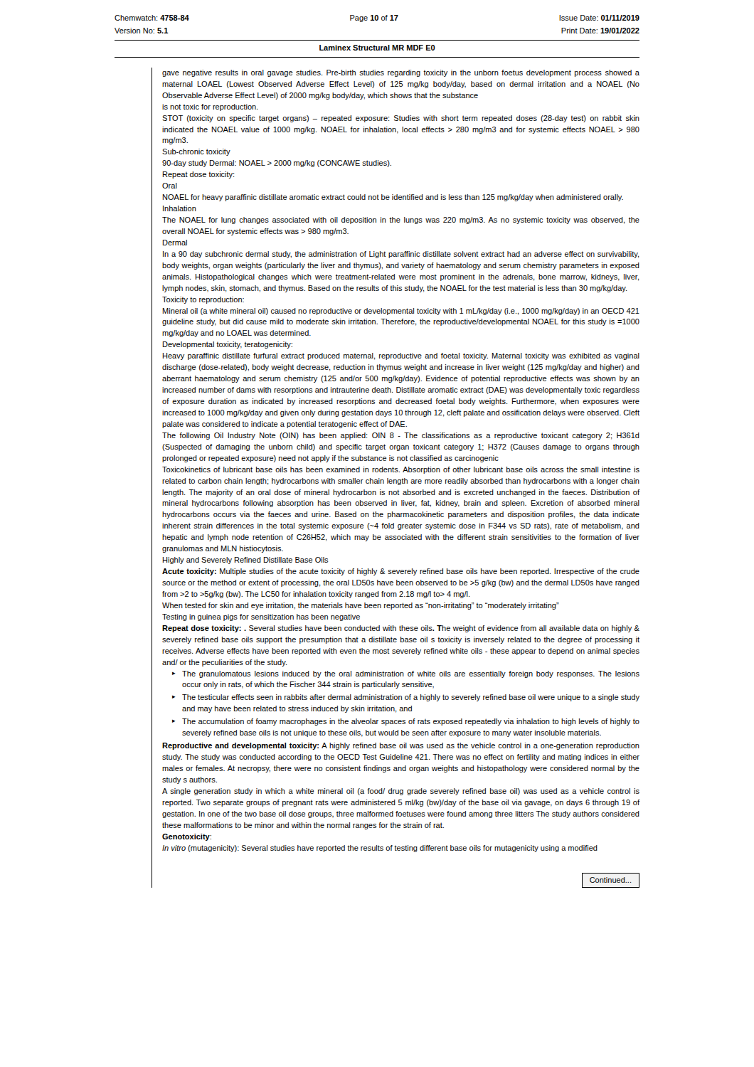Chemwatch: 4758-84
Page 10 of 17
Issue Date: 01/11/2019
Version No: 5.1
Print Date: 19/01/2022
Laminex Structural MR MDF E0
gave negative results in oral gavage studies. Pre-birth studies regarding toxicity in the unborn foetus development process showed a maternal LOAEL (Lowest Observed Adverse Effect Level) of 125 mg/kg body/day, based on dermal irritation and a NOAEL (No Observable Adverse Effect Level) of 2000 mg/kg body/day, which shows that the substance
is not toxic for reproduction.
STOT (toxicity on specific target organs) – repeated exposure: Studies with short term repeated doses (28-day test) on rabbit skin indicated the NOAEL value of 1000 mg/kg. NOAEL for inhalation, local effects > 280 mg/m3 and for systemic effects NOAEL > 980 mg/m3.
Sub-chronic toxicity
90-day study Dermal: NOAEL > 2000 mg/kg (CONCAWE studies).
Repeat dose toxicity:
Oral
NOAEL for heavy paraffinic distillate aromatic extract could not be identified and is less than 125 mg/kg/day when administered orally.
Inhalation
The NOAEL for lung changes associated with oil deposition in the lungs was 220 mg/m3. As no systemic toxicity was observed, the overall NOAEL for systemic effects was > 980 mg/m3.
Dermal
In a 90 day subchronic dermal study, the administration of Light paraffinic distillate solvent extract had an adverse effect on survivability, body weights, organ weights (particularly the liver and thymus), and variety of haematology and serum chemistry parameters in exposed animals. Histopathological changes which were treatment-related were most prominent in the adrenals, bone marrow, kidneys, liver, lymph nodes, skin, stomach, and thymus. Based on the results of this study, the NOAEL for the test material is less than 30 mg/kg/day.
Toxicity to reproduction:
Mineral oil (a white mineral oil) caused no reproductive or developmental toxicity with 1 mL/kg/day (i.e., 1000 mg/kg/day) in an OECD 421 guideline study, but did cause mild to moderate skin irritation. Therefore, the reproductive/developmental NOAEL for this study is =1000 mg/kg/day and no LOAEL was determined.
Developmental toxicity, teratogenicity:
Heavy paraffinic distillate furfural extract produced maternal, reproductive and foetal toxicity. Maternal toxicity was exhibited as vaginal discharge (dose-related), body weight decrease, reduction in thymus weight and increase in liver weight (125 mg/kg/day and higher) and aberrant haematology and serum chemistry (125 and/or 500 mg/kg/day). Evidence of potential reproductive effects was shown by an increased number of dams with resorptions and intrauterine death. Distillate aromatic extract (DAE) was developmentally toxic regardless of exposure duration as indicated by increased resorptions and decreased foetal body weights. Furthermore, when exposures were increased to 1000 mg/kg/day and given only during gestation days 10 through 12, cleft palate and ossification delays were observed. Cleft palate was considered to indicate a potential teratogenic effect of DAE.
The following Oil Industry Note (OIN) has been applied: OIN 8 - The classifications as a reproductive toxicant category 2; H361d (Suspected of damaging the unborn child) and specific target organ toxicant category 1; H372 (Causes damage to organs through prolonged or repeated exposure) need not apply if the substance is not classified as carcinogenic
Toxicokinetics of lubricant base oils has been examined in rodents. Absorption of other lubricant base oils across the small intestine is related to carbon chain length; hydrocarbons with smaller chain length are more readily absorbed than hydrocarbons with a longer chain length. The majority of an oral dose of mineral hydrocarbon is not absorbed and is excreted unchanged in the faeces. Distribution of mineral hydrocarbons following absorption has been observed in liver, fat, kidney, brain and spleen. Excretion of absorbed mineral hydrocarbons occurs via the faeces and urine. Based on the pharmacokinetic parameters and disposition profiles, the data indicate inherent strain differences in the total systemic exposure (~4 fold greater systemic dose in F344 vs SD rats), rate of metabolism, and hepatic and lymph node retention of C26H52, which may be associated with the different strain sensitivities to the formation of liver granulomas and MLN histiocytosis.
Highly and Severely Refined Distillate Base Oils
Acute toxicity: Multiple studies of the acute toxicity of highly & severely refined base oils have been reported. Irrespective of the crude source or the method or extent of processing, the oral LD50s have been observed to be >5 g/kg (bw) and the dermal LD50s have ranged from >2 to >5g/kg (bw). The LC50 for inhalation toxicity ranged from 2.18 mg/l to> 4 mg/l.
When tested for skin and eye irritation, the materials have been reported as “non-irritating” to “moderately irritating”
Testing in guinea pigs for sensitization has been negative
Repeat dose toxicity: . Several studies have been conducted with these oils. The weight of evidence from all available data on highly & severely refined base oils support the presumption that a distillate base oil s toxicity is inversely related to the degree of processing it receives. Adverse effects have been reported with even the most severely refined white oils - these appear to depend on animal species and/ or the peculiarities of the study.
The granulomatous lesions induced by the oral administration of white oils are essentially foreign body responses. The lesions occur only in rats, of which the Fischer 344 strain is particularly sensitive,
The testicular effects seen in rabbits after dermal administration of a highly to severely refined base oil were unique to a single study and may have been related to stress induced by skin irritation, and
The accumulation of foamy macrophages in the alveolar spaces of rats exposed repeatedly via inhalation to high levels of highly to severely refined base oils is not unique to these oils, but would be seen after exposure to many water insoluble materials.
Reproductive and developmental toxicity: A highly refined base oil was used as the vehicle control in a one-generation reproduction study. The study was conducted according to the OECD Test Guideline 421. There was no effect on fertility and mating indices in either males or females. At necropsy, there were no consistent findings and organ weights and histopathology were considered normal by the study s authors.
A single generation study in which a white mineral oil (a food/ drug grade severely refined base oil) was used as a vehicle control is reported. Two separate groups of pregnant rats were administered 5 ml/kg (bw)/day of the base oil via gavage, on days 6 through 19 of gestation. In one of the two base oil dose groups, three malformed foetuses were found among three litters The study authors considered these malformations to be minor and within the normal ranges for the strain of rat.
Genotoxicity:
In vitro (mutagenicity): Several studies have reported the results of testing different base oils for mutagenicity using a modified
Continued...